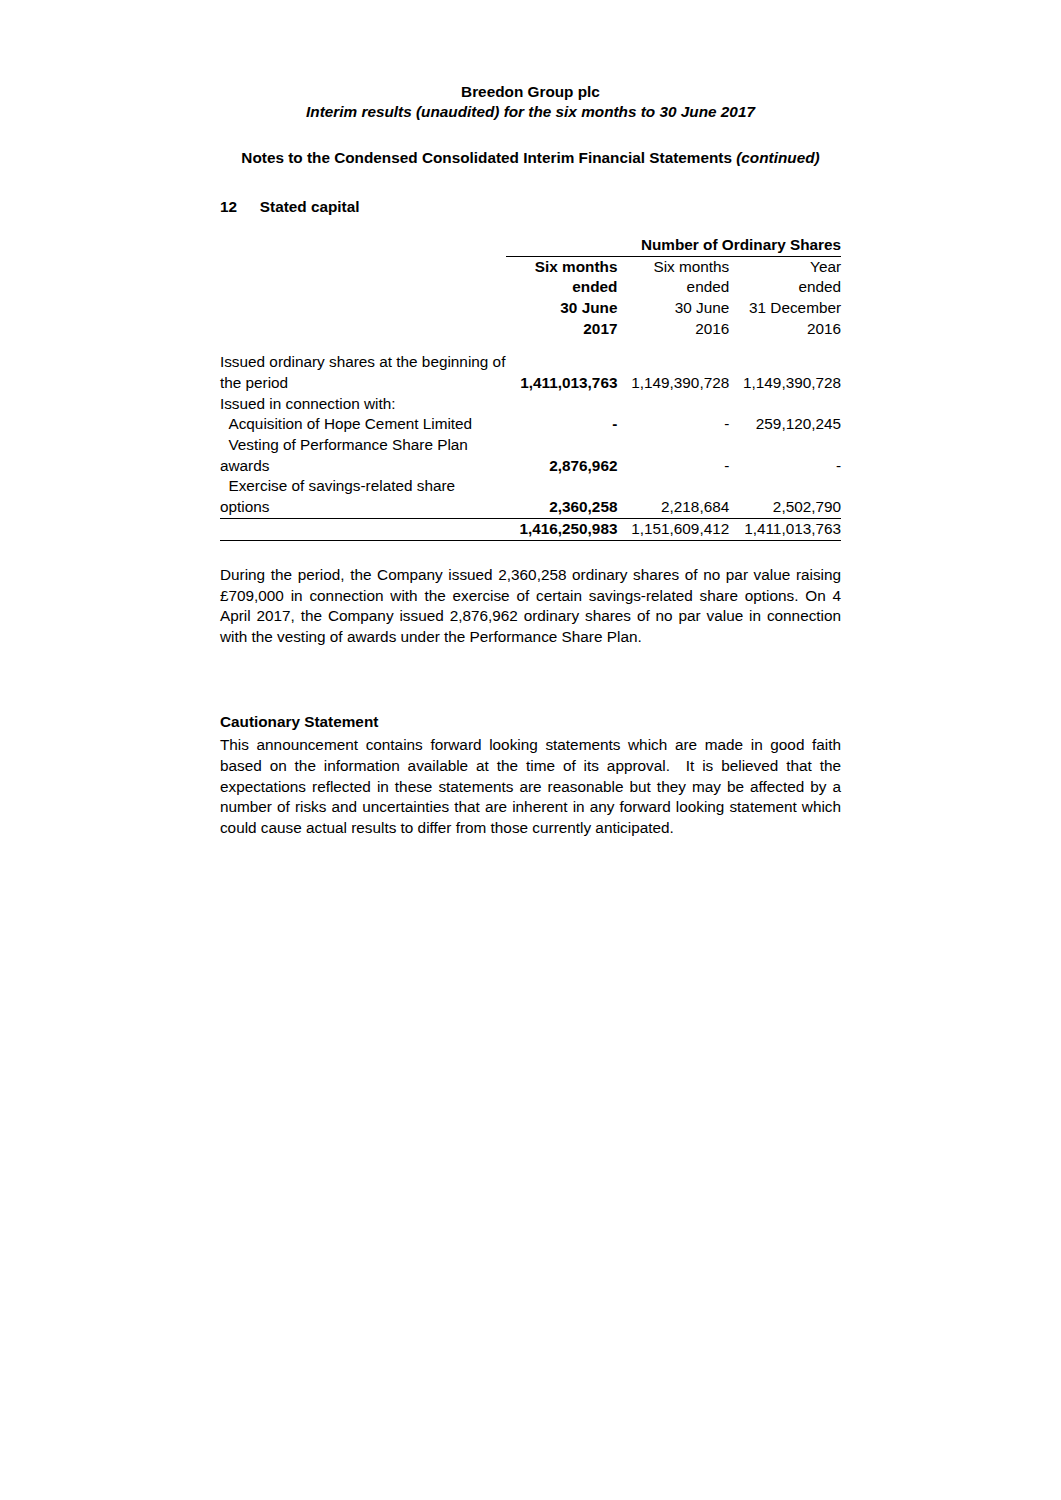Breedon Group plc Interim results (unaudited) for the six months to 30 June 2017
Notes to the Condensed Consolidated Interim Financial Statements (continued)
12 Stated capital
| | Number of Ordinary Shares |
| | Six months | Six months | Year |
| | ended | ended | ended |
| | 30 June | 30 June | 31 December |
| | 2017 | 2016 | 2016 |
| Issued ordinary shares at the beginning of the period | 1,411,013,763 | 1,149,390,728 | 1,149,390,728 |
| Issued in connection with: | | | |
| Acquisition of Hope Cement Limited | - | - | 259,120,245 |
| Vesting of Performance Share Plan awards | 2,876,962 | - | - |
| Exercise of savings-related share options | 2,360,258 | 2,218,684 | 2,502,790 |
| | 1,416,250,983 | 1,151,609,412 | 1,411,013,763 |
During the period, the Company issued 2,360,258 ordinary shares of no par value raising £709,000 in connection with the exercise of certain savings-related share options. On 4 April 2017, the Company issued 2,876,962 ordinary shares of no par value in connection with the vesting of awards under the Performance Share Plan.
Cautionary Statement
This announcement contains forward looking statements which are made in good faith based on the information available at the time of its approval. It is believed that the expectations reflected in these statements are reasonable but they may be affected by a number of risks and uncertainties that are inherent in any forward looking statement which could cause actual results to differ from those currently anticipated.